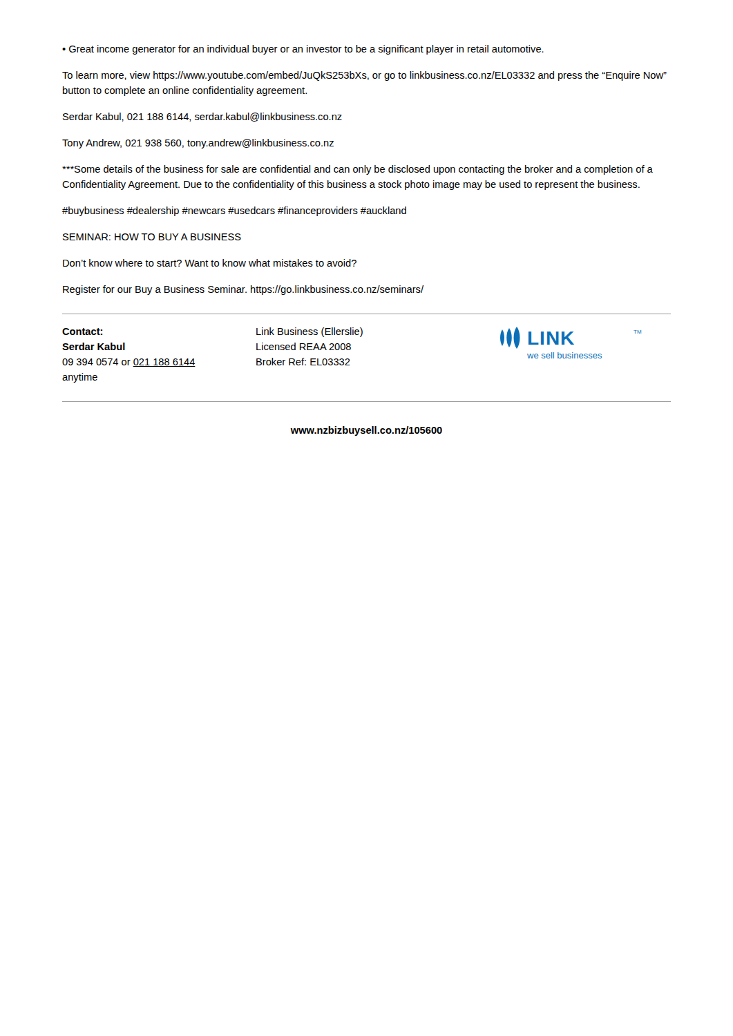• Great income generator for an individual buyer or an investor to be a significant player in retail automotive.
To learn more, view https://www.youtube.com/embed/JuQkS253bXs, or go to linkbusiness.co.nz/EL03332 and press the “Enquire Now” button to complete an online confidentiality agreement.
Serdar Kabul, 021 188 6144, serdar.kabul@linkbusiness.co.nz
Tony Andrew, 021 938 560, tony.andrew@linkbusiness.co.nz
***Some details of the business for sale are confidential and can only be disclosed upon contacting the broker and a completion of a Confidentiality Agreement. Due to the confidentiality of this business a stock photo image may be used to represent the business.
#buybusiness #dealership #newcars #usedcars #financeproviders #auckland
SEMINAR: HOW TO BUY A BUSINESS
Don’t know where to start? Want to know what mistakes to avoid?
Register for our Buy a Business Seminar. https://go.linkbusiness.co.nz/seminars/
Contact: Serdar Kabul 09 394 0574 or 021 188 6144
anytime
Link Business (Ellerslie)
Licensed REAA 2008
Broker Ref: EL03332
LINK TM we sell businesses
www.nzbizbuysell.co.nz/105600